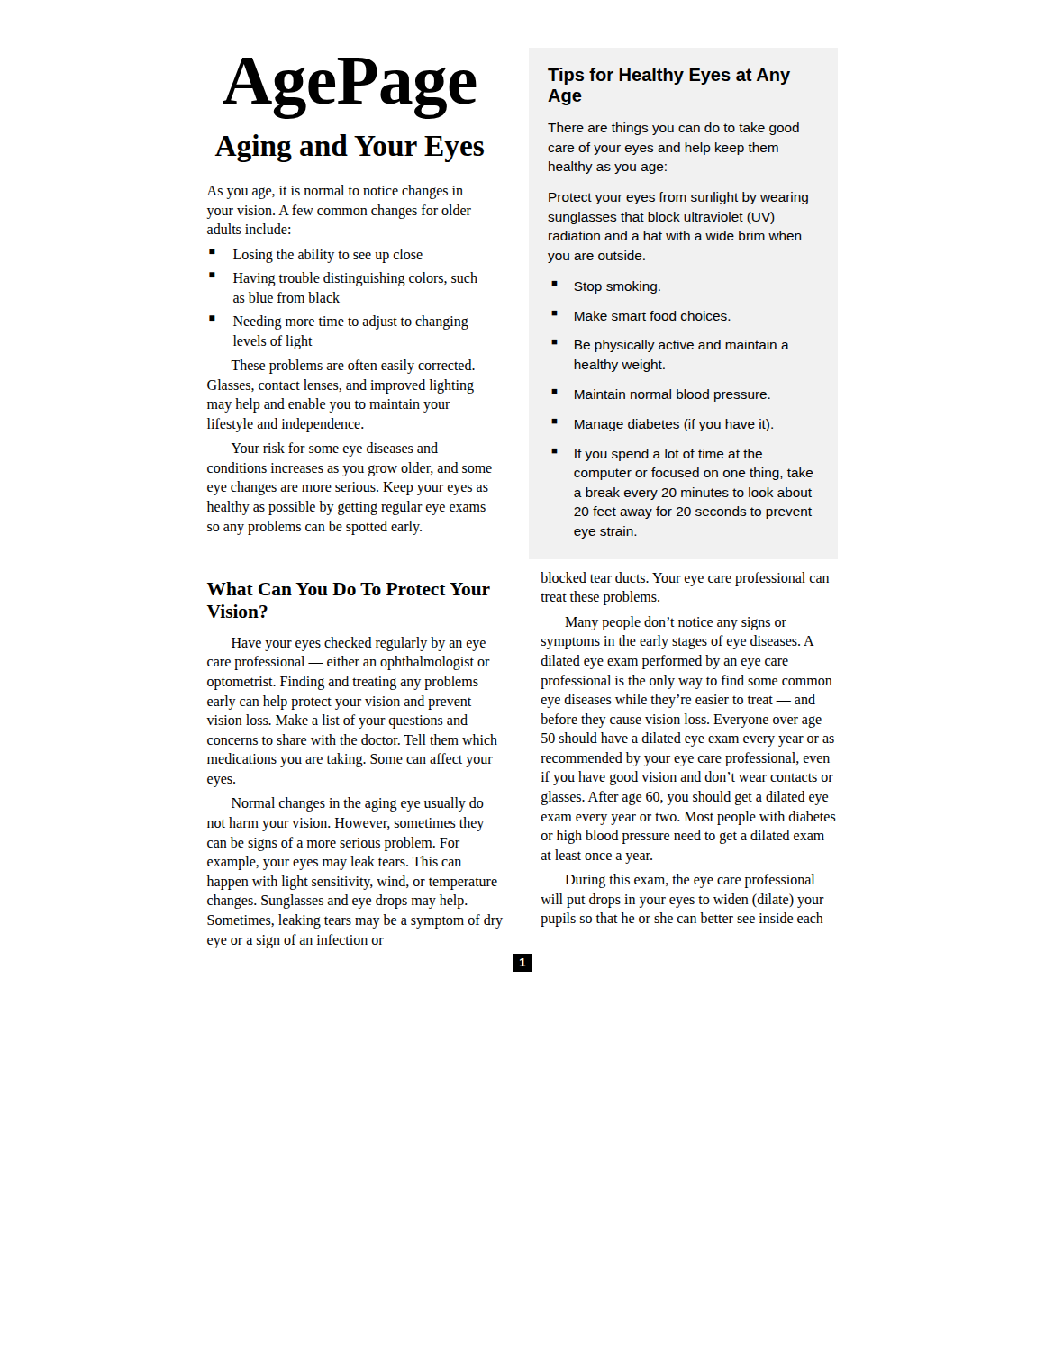AgePage
Aging and Your Eyes
As you age, it is normal to notice changes in your vision. A few common changes for older adults include:
Losing the ability to see up close
Having trouble distinguishing colors, such as blue from black
Needing more time to adjust to changing levels of light
These problems are often easily corrected. Glasses, contact lenses, and improved lighting may help and enable you to maintain your lifestyle and independence.
Your risk for some eye diseases and conditions increases as you grow older, and some eye changes are more serious. Keep your eyes as healthy as possible by getting regular eye exams so any problems can be spotted early.
Tips for Healthy Eyes at Any Age
There are things you can do to take good care of your eyes and help keep them healthy as you age:
Protect your eyes from sunlight by wearing sunglasses that block ultraviolet (UV) radiation and a hat with a wide brim when you are outside.
Stop smoking.
Make smart food choices.
Be physically active and maintain a healthy weight.
Maintain normal blood pressure.
Manage diabetes (if you have it).
If you spend a lot of time at the computer or focused on one thing, take a break every 20 minutes to look about 20 feet away for 20 seconds to prevent eye strain.
What Can You Do To Protect Your Vision?
Have your eyes checked regularly by an eye care professional — either an ophthalmologist or optometrist. Finding and treating any problems early can help protect your vision and prevent vision loss. Make a list of your questions and concerns to share with the doctor. Tell them which medications you are taking. Some can affect your eyes.
Normal changes in the aging eye usually do not harm your vision. However, sometimes they can be signs of a more serious problem. For example, your eyes may leak tears. This can happen with light sensitivity, wind, or temperature changes. Sunglasses and eye drops may help. Sometimes, leaking tears may be a symptom of dry eye or a sign of an infection or
blocked tear ducts. Your eye care professional can treat these problems.
Many people don’t notice any signs or symptoms in the early stages of eye diseases. A dilated eye exam performed by an eye care professional is the only way to find some common eye diseases while they’re easier to treat — and before they cause vision loss. Everyone over age 50 should have a dilated eye exam every year or as recommended by your eye care professional, even if you have good vision and don’t wear contacts or glasses. After age 60, you should get a dilated eye exam every year or two. Most people with diabetes or high blood pressure need to get a dilated exam at least once a year.
During this exam, the eye care professional will put drops in your eyes to widen (dilate) your pupils so that he or she can better see inside each
1